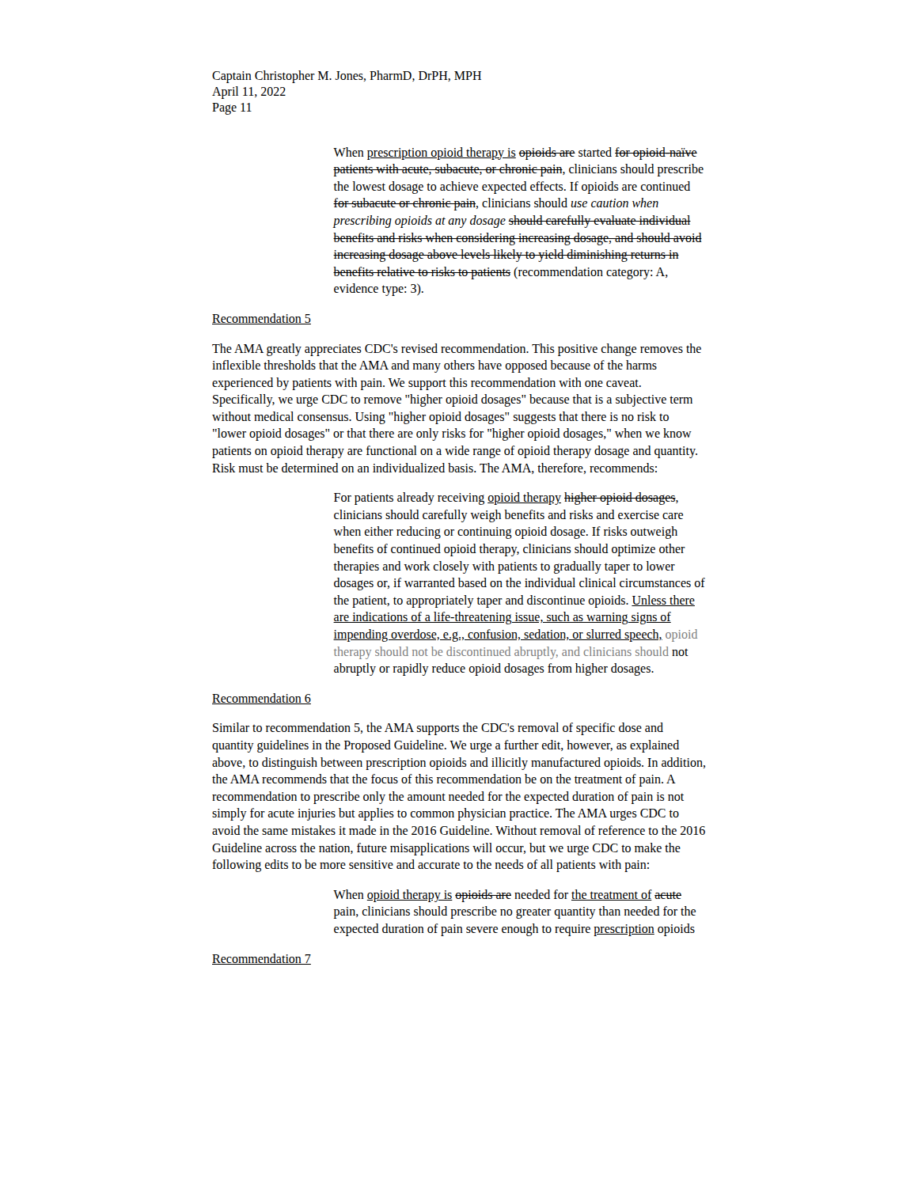Captain Christopher M. Jones, PharmD, DrPH, MPH
April 11, 2022
Page 11
When prescription opioid therapy is opioids are started for opioid-naïve patients with acute, subacute, or chronic pain, clinicians should prescribe the lowest dosage to achieve expected effects. If opioids are continued for subacute or chronic pain, clinicians should use caution when prescribing opioids at any dosage should carefully evaluate individual benefits and risks when considering increasing dosage, and should avoid increasing dosage above levels likely to yield diminishing returns in benefits relative to risks to patients (recommendation category: A, evidence type: 3).
Recommendation 5
The AMA greatly appreciates CDC's revised recommendation. This positive change removes the inflexible thresholds that the AMA and many others have opposed because of the harms experienced by patients with pain. We support this recommendation with one caveat. Specifically, we urge CDC to remove "higher opioid dosages" because that is a subjective term without medical consensus. Using "higher opioid dosages" suggests that there is no risk to "lower opioid dosages" or that there are only risks for "higher opioid dosages," when we know patients on opioid therapy are functional on a wide range of opioid therapy dosage and quantity. Risk must be determined on an individualized basis. The AMA, therefore, recommends:
For patients already receiving opioid therapy higher opioid dosages, clinicians should carefully weigh benefits and risks and exercise care when either reducing or continuing opioid dosage. If risks outweigh benefits of continued opioid therapy, clinicians should optimize other therapies and work closely with patients to gradually taper to lower dosages or, if warranted based on the individual clinical circumstances of the patient, to appropriately taper and discontinue opioids. Unless there are indications of a life-threatening issue, such as warning signs of impending overdose, e.g., confusion, sedation, or slurred speech, opioid therapy should not be discontinued abruptly, and clinicians should not abruptly or rapidly reduce opioid dosages from higher dosages.
Recommendation 6
Similar to recommendation 5, the AMA supports the CDC's removal of specific dose and quantity guidelines in the Proposed Guideline. We urge a further edit, however, as explained above, to distinguish between prescription opioids and illicitly manufactured opioids. In addition, the AMA recommends that the focus of this recommendation be on the treatment of pain. A recommendation to prescribe only the amount needed for the expected duration of pain is not simply for acute injuries but applies to common physician practice. The AMA urges CDC to avoid the same mistakes it made in the 2016 Guideline. Without removal of reference to the 2016 Guideline across the nation, future misapplications will occur, but we urge CDC to make the following edits to be more sensitive and accurate to the needs of all patients with pain:
When opioid therapy is opioids are needed for the treatment of acute pain, clinicians should prescribe no greater quantity than needed for the expected duration of pain severe enough to require prescription opioids
Recommendation 7